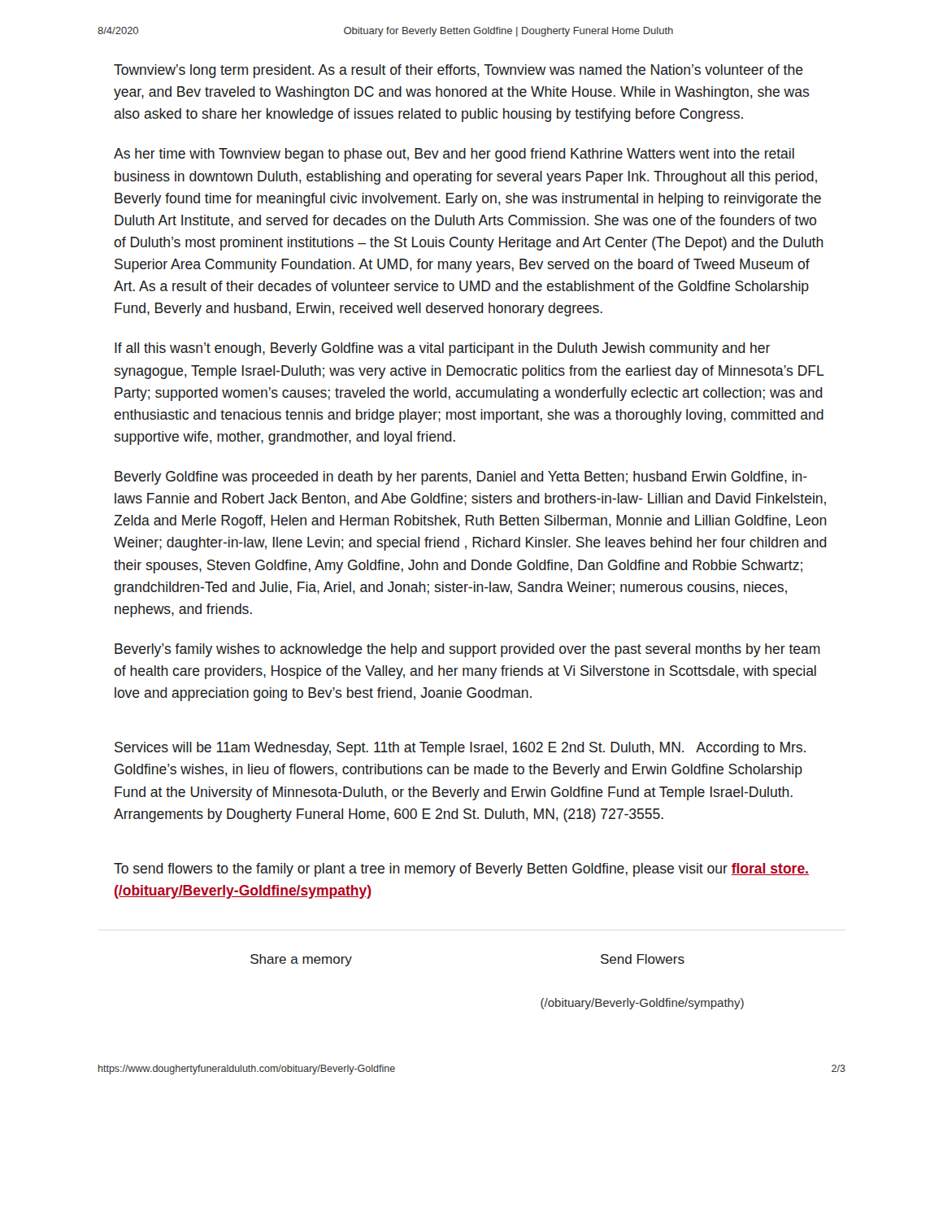8/4/2020
Obituary for Beverly Betten Goldfine | Dougherty Funeral Home Duluth
Townview’s long term president. As a result of their efforts, Townview was named the Nation’s volunteer of the year, and Bev traveled to Washington DC and was honored at the White House. While in Washington, she was also asked to share her knowledge of issues related to public housing by testifying before Congress.
As her time with Townview began to phase out, Bev and her good friend Kathrine Watters went into the retail business in downtown Duluth, establishing and operating for several years Paper Ink. Throughout all this period, Beverly found time for meaningful civic involvement. Early on, she was instrumental in helping to reinvigorate the Duluth Art Institute, and served for decades on the Duluth Arts Commission. She was one of the founders of two of Duluth’s most prominent institutions – the St Louis County Heritage and Art Center (The Depot) and the Duluth Superior Area Community Foundation. At UMD, for many years, Bev served on the board of Tweed Museum of Art. As a result of their decades of volunteer service to UMD and the establishment of the Goldfine Scholarship Fund, Beverly and husband, Erwin, received well deserved honorary degrees.
If all this wasn’t enough, Beverly Goldfine was a vital participant in the Duluth Jewish community and her synagogue, Temple Israel-Duluth; was very active in Democratic politics from the earliest day of Minnesota’s DFL Party; supported women’s causes; traveled the world, accumulating a wonderfully eclectic art collection; was and enthusiastic and tenacious tennis and bridge player; most important, she was a thoroughly loving, committed and supportive wife, mother, grandmother, and loyal friend.
Beverly Goldfine was proceeded in death by her parents, Daniel and Yetta Betten; husband Erwin Goldfine, in-laws Fannie and Robert Jack Benton, and Abe Goldfine; sisters and brothers-in-law- Lillian and David Finkelstein, Zelda and Merle Rogoff, Helen and Herman Robitshek, Ruth Betten Silberman, Monnie and Lillian Goldfine, Leon Weiner; daughter-in-law, Ilene Levin; and special friend , Richard Kinsler. She leaves behind her four children and their spouses, Steven Goldfine, Amy Goldfine, John and Donde Goldfine, Dan Goldfine and Robbie Schwartz; grandchildren-Ted and Julie, Fia, Ariel, and Jonah; sister-in-law, Sandra Weiner; numerous cousins, nieces, nephews, and friends.
Beverly’s family wishes to acknowledge the help and support provided over the past several months by her team of health care providers, Hospice of the Valley, and her many friends at Vi Silverstone in Scottsdale, with special love and appreciation going to Bev’s best friend, Joanie Goodman.
Services will be 11am Wednesday, Sept. 11th at Temple Israel, 1602 E 2nd St. Duluth, MN. According to Mrs. Goldfine’s wishes, in lieu of flowers, contributions can be made to the Beverly and Erwin Goldfine Scholarship Fund at the University of Minnesota-Duluth, or the Beverly and Erwin Goldfine Fund at Temple Israel-Duluth. Arrangements by Dougherty Funeral Home, 600 E 2nd St. Duluth, MN, (218) 727-3555.
To send flowers to the family or plant a tree in memory of Beverly Betten Goldfine, please visit our floral store. (/obituary/Beverly-Goldfine/sympathy)
Share a memory
Send Flowers
(/obituary/Beverly-Goldfine/sympathy)
https://www.doughertyfuneralduluth.com/obituary/Beverly-Goldfine
2/3